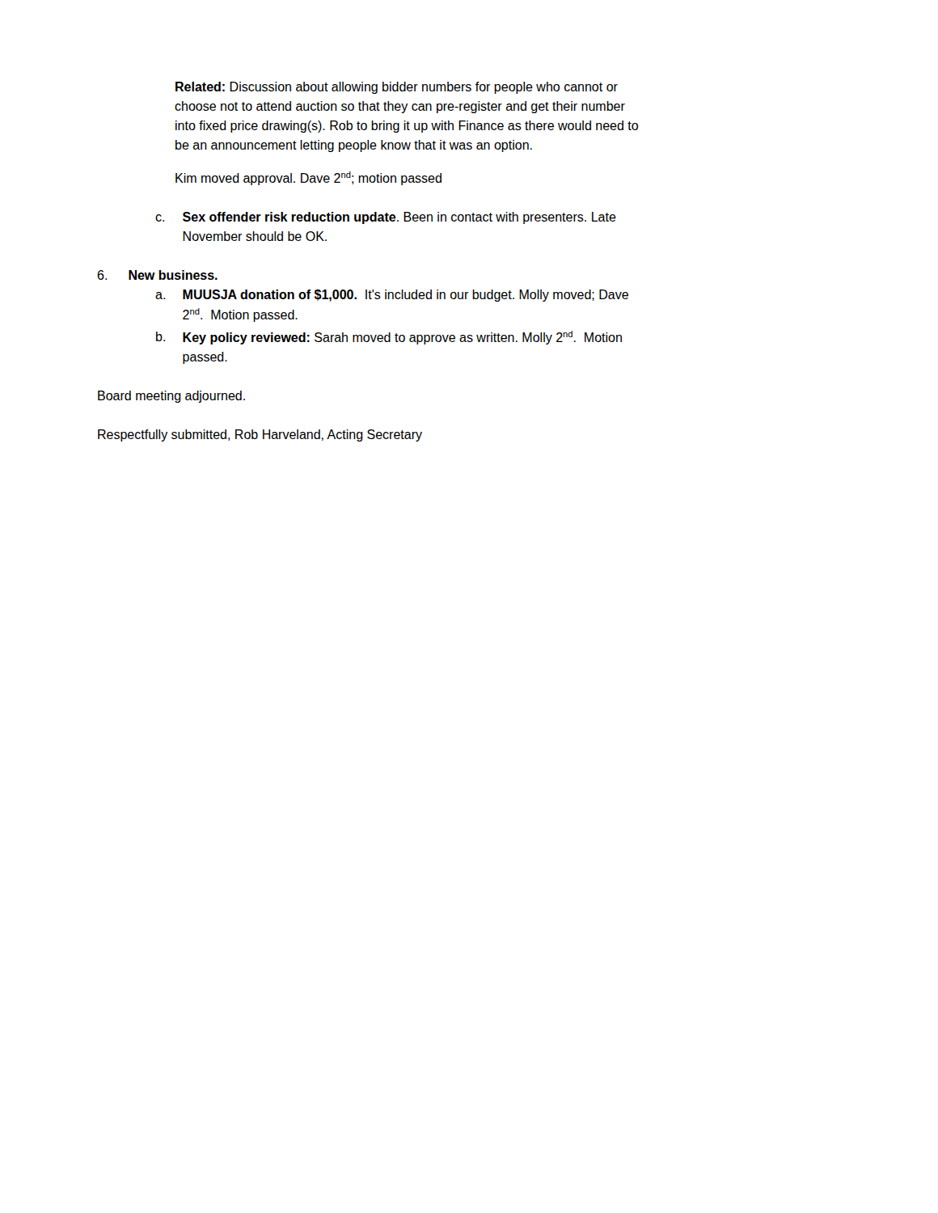Related: Discussion about allowing bidder numbers for people who cannot or choose not to attend auction so that they can pre-register and get their number into fixed price drawing(s). Rob to bring it up with Finance as there would need to be an announcement letting people know that it was an option.
Kim moved approval. Dave 2nd; motion passed
c. Sex offender risk reduction update. Been in contact with presenters. Late November should be OK.
6. New business.
a. MUUSJA donation of $1,000. It's included in our budget. Molly moved; Dave 2nd. Motion passed.
b. Key policy reviewed: Sarah moved to approve as written. Molly 2nd. Motion passed.
Board meeting adjourned.
Respectfully submitted, Rob Harveland, Acting Secretary